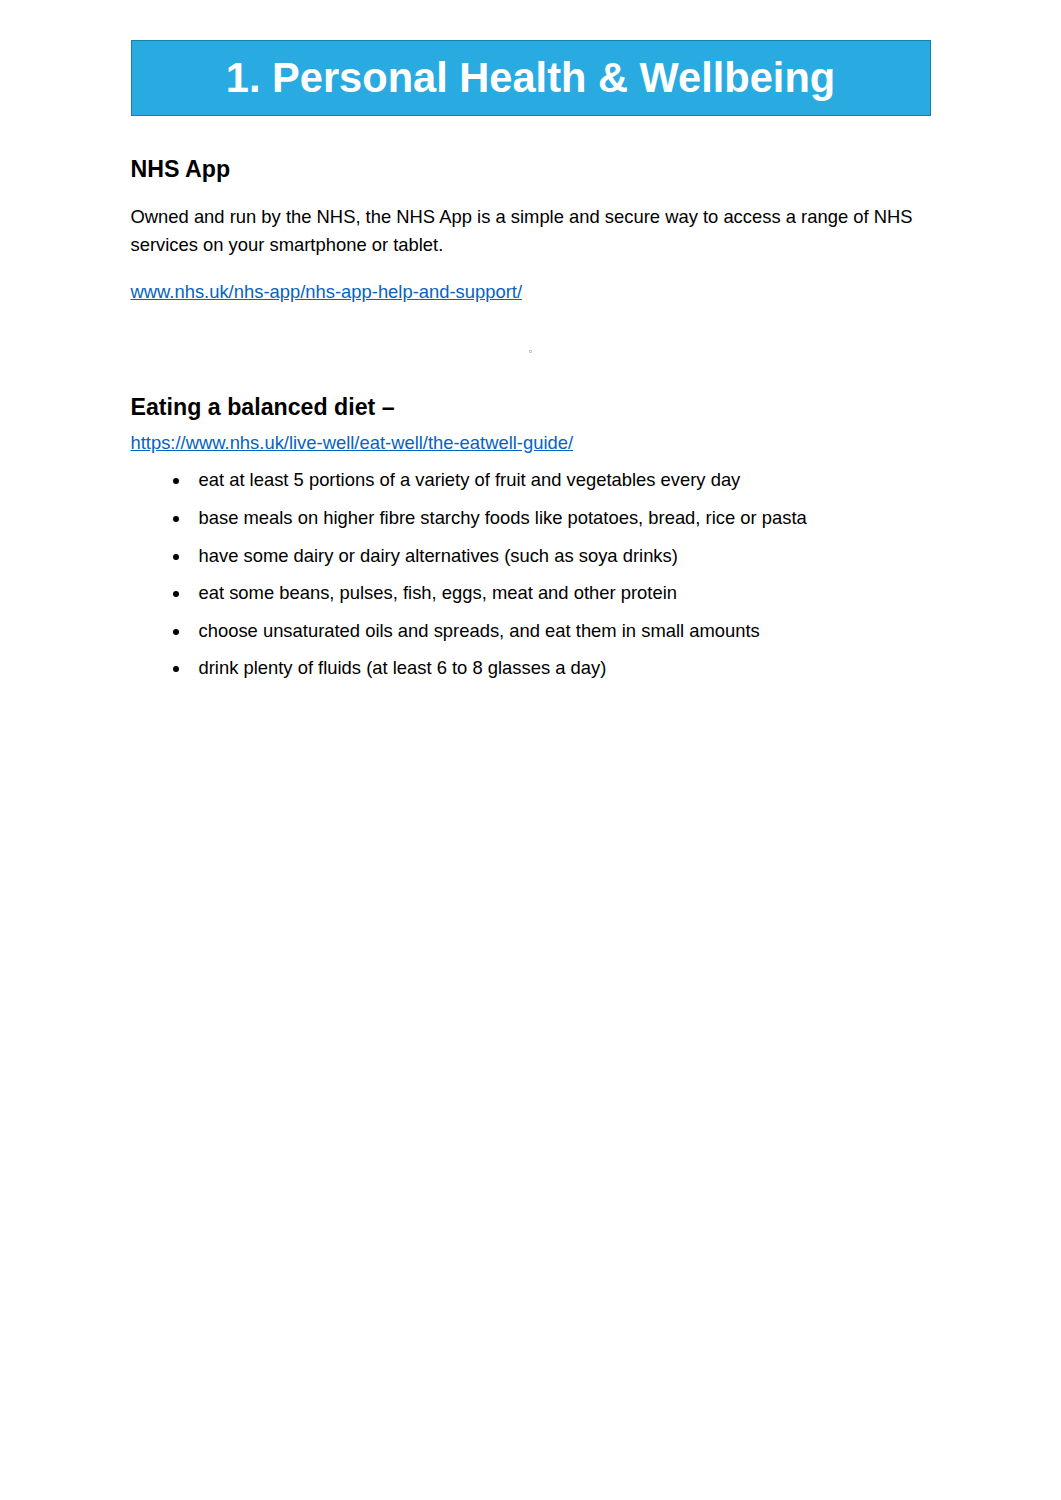1. Personal Health & Wellbeing
NHS App
Owned and run by the NHS, the NHS App is a simple and secure way to access a range of NHS services on your smartphone or tablet.
www.nhs.uk/nhs-app/nhs-app-help-and-support/
Eating a balanced diet –
https://www.nhs.uk/live-well/eat-well/the-eatwell-guide/
eat at least 5 portions of a variety of fruit and vegetables every day
base meals on higher fibre starchy foods like potatoes, bread, rice or pasta
have some dairy or dairy alternatives (such as soya drinks)
eat some beans, pulses, fish, eggs, meat and other protein
choose unsaturated oils and spreads, and eat them in small amounts
drink plenty of fluids (at least 6 to 8 glasses a day)